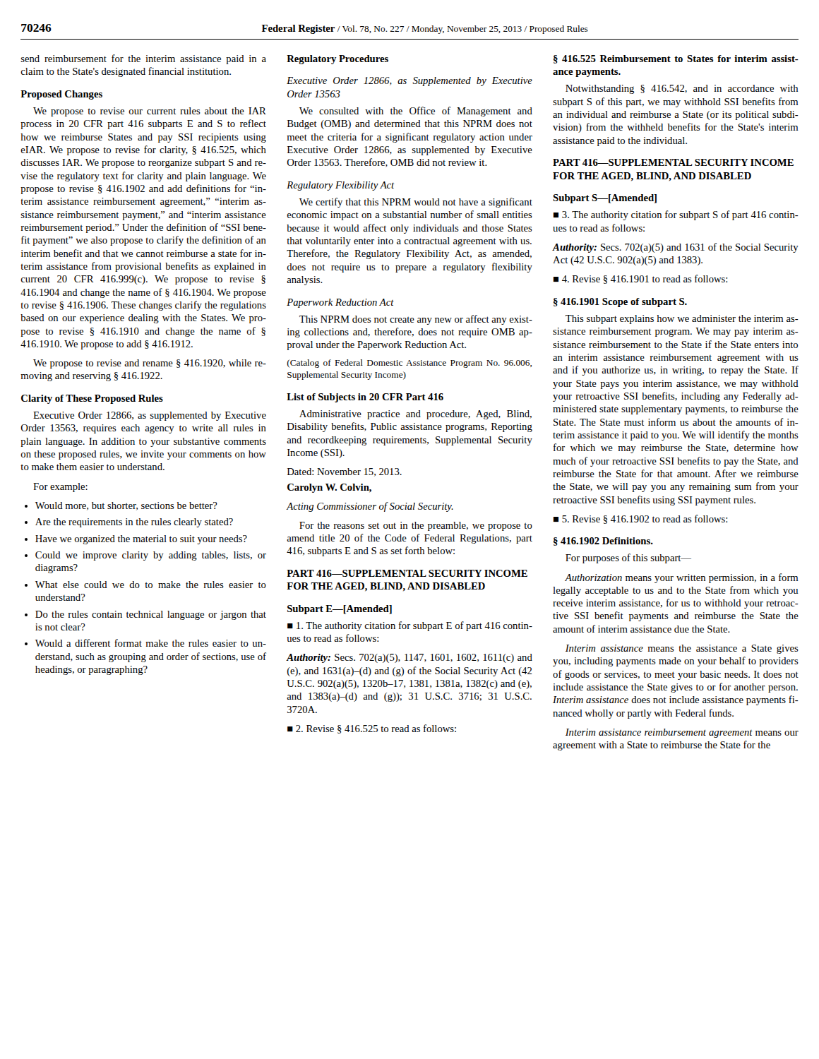70246
Federal Register / Vol. 78, No. 227 / Monday, November 25, 2013 / Proposed Rules
send reimbursement for the interim assistance paid in a claim to the State's designated financial institution.
Proposed Changes
We propose to revise our current rules about the IAR process in 20 CFR part 416 subparts E and S to reflect how we reimburse States and pay SSI recipients using eIAR. We propose to revise for clarity, § 416.525, which discusses IAR. We propose to reorganize subpart S and revise the regulatory text for clarity and plain language. We propose to revise § 416.1902 and add definitions for “interim assistance reimbursement agreement,” “interim assistance reimbursement payment,” and “interim assistance reimbursement period.” Under the definition of “SSI benefit payment” we also propose to clarify the definition of an interim benefit and that we cannot reimburse a state for interim assistance from provisional benefits as explained in current 20 CFR 416.999(c). We propose to revise § 416.1904 and change the name of § 416.1904. We propose to revise § 416.1906. These changes clarify the regulations based on our experience dealing with the States. We propose to revise § 416.1910 and change the name of § 416.1910. We propose to add § 416.1912.
We propose to revise and rename § 416.1920, while removing and reserving § 416.1922.
Clarity of These Proposed Rules
Executive Order 12866, as supplemented by Executive Order 13563, requires each agency to write all rules in plain language. In addition to your substantive comments on these proposed rules, we invite your comments on how to make them easier to understand.
For example:
Would more, but shorter, sections be better?
Are the requirements in the rules clearly stated?
Have we organized the material to suit your needs?
Could we improve clarity by adding tables, lists, or diagrams?
What else could we do to make the rules easier to understand?
Do the rules contain technical language or jargon that is not clear?
Would a different format make the rules easier to understand, such as grouping and order of sections, use of headings, or paragraphing?
Regulatory Procedures
Executive Order 12866, as Supplemented by Executive Order 13563
We consulted with the Office of Management and Budget (OMB) and determined that this NPRM does not meet the criteria for a significant regulatory action under Executive Order 12866, as supplemented by Executive Order 13563. Therefore, OMB did not review it.
Regulatory Flexibility Act
We certify that this NPRM would not have a significant economic impact on a substantial number of small entities because it would affect only individuals and those States that voluntarily enter into a contractual agreement with us. Therefore, the Regulatory Flexibility Act, as amended, does not require us to prepare a regulatory flexibility analysis.
Paperwork Reduction Act
This NPRM does not create any new or affect any existing collections and, therefore, does not require OMB approval under the Paperwork Reduction Act.
(Catalog of Federal Domestic Assistance Program No. 96.006, Supplemental Security Income)
List of Subjects in 20 CFR Part 416
Administrative practice and procedure, Aged, Blind, Disability benefits, Public assistance programs, Reporting and recordkeeping requirements, Supplemental Security Income (SSI).
Dated: November 15, 2013.
Carolyn W. Colvin,
Acting Commissioner of Social Security.
For the reasons set out in the preamble, we propose to amend title 20 of the Code of Federal Regulations, part 416, subparts E and S as set forth below:
PART 416—SUPPLEMENTAL SECURITY INCOME FOR THE AGED, BLIND, AND DISABLED
Subpart E—[Amended]
1. The authority citation for subpart E of part 416 continues to read as follows:
Authority: Secs. 702(a)(5), 1147, 1601, 1602, 1611(c) and (e), and 1631(a)–(d) and (g) of the Social Security Act (42 U.S.C. 902(a)(5), 1320b–17, 1381, 1381a, 1382(c) and (e), and 1383(a)–(d) and (g)); 31 U.S.C. 3716; 31 U.S.C. 3720A.
2. Revise § 416.525 to read as follows:
§ 416.525 Reimbursement to States for interim assistance payments.
Notwithstanding § 416.542, and in accordance with subpart S of this part, we may withhold SSI benefits from an individual and reimburse a State (or its political subdivision) from the withheld benefits for the State's interim assistance paid to the individual.
PART 416—SUPPLEMENTAL SECURITY INCOME FOR THE AGED, BLIND, AND DISABLED
Subpart S—[Amended]
3. The authority citation for subpart S of part 416 continues to read as follows:
Authority: Secs. 702(a)(5) and 1631 of the Social Security Act (42 U.S.C. 902(a)(5) and 1383).
4. Revise § 416.1901 to read as follows:
§ 416.1901 Scope of subpart S.
This subpart explains how we administer the interim assistance reimbursement program. We may pay interim assistance reimbursement to the State if the State enters into an interim assistance reimbursement agreement with us and if you authorize us, in writing, to repay the State. If your State pays you interim assistance, we may withhold your retroactive SSI benefits, including any Federally administered state supplementary payments, to reimburse the State. The State must inform us about the amounts of interim assistance it paid to you. We will identify the months for which we may reimburse the State, determine how much of your retroactive SSI benefits to pay the State, and reimburse the State for that amount. After we reimburse the State, we will pay you any remaining sum from your retroactive SSI benefits using SSI payment rules.
5. Revise § 416.1902 to read as follows:
§ 416.1902 Definitions.
For purposes of this subpart—
Authorization means your written permission, in a form legally acceptable to us and to the State from which you receive interim assistance, for us to withhold your retroactive SSI benefit payments and reimburse the State the amount of interim assistance due the State.
Interim assistance means the assistance a State gives you, including payments made on your behalf to providers of goods or services, to meet your basic needs. It does not include assistance the State gives to or for another person. Interim assistance does not include assistance payments financed wholly or partly with Federal funds.
Interim assistance reimbursement agreement means our agreement with a State to reimburse the State for the